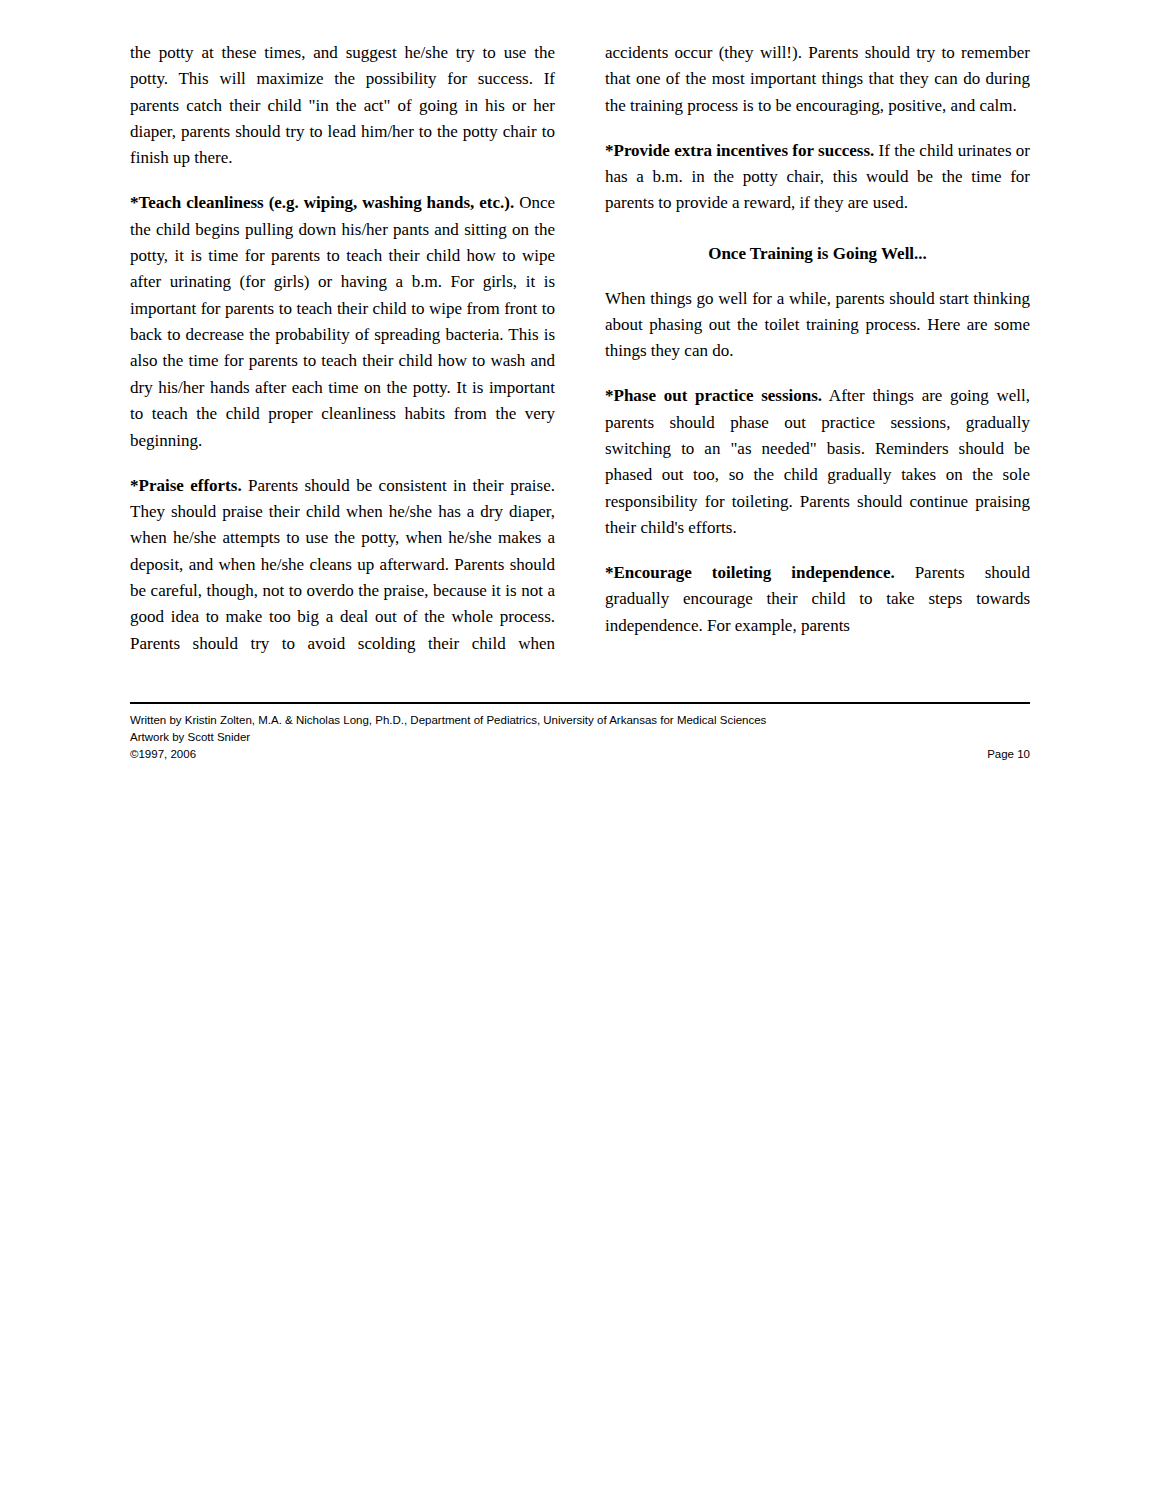the potty at these times, and suggest he/she try to use the potty. This will maximize the possibility for success. If parents catch their child "in the act" of going in his or her diaper, parents should try to lead him/her to the potty chair to finish up there.
*Teach cleanliness (e.g. wiping, washing hands, etc.). Once the child begins pulling down his/her pants and sitting on the potty, it is time for parents to teach their child how to wipe after urinating (for girls) or having a b.m. For girls, it is important for parents to teach their child to wipe from front to back to decrease the probability of spreading bacteria. This is also the time for parents to teach their child how to wash and dry his/her hands after each time on the potty. It is important to teach the child proper cleanliness habits from the very beginning.
*Praise efforts. Parents should be consistent in their praise. They should praise their child when he/she has a dry diaper, when he/she attempts to use the potty, when he/she makes a deposit, and when he/she cleans up afterward. Parents should be careful, though, not to overdo the praise, because it is not a good idea to make too big a deal out of the whole process. Parents should try to avoid scolding their child when accidents occur (they will!). Parents should try to remember that one of the most important things that they can do during the training process is to be encouraging, positive, and calm.
*Provide extra incentives for success. If the child urinates or has a b.m. in the potty chair, this would be the time for parents to provide a reward, if they are used.
Once Training is Going Well...
When things go well for a while, parents should start thinking about phasing out the toilet training process. Here are some things they can do.
*Phase out practice sessions. After things are going well, parents should phase out practice sessions, gradually switching to an "as needed" basis. Reminders should be phased out too, so the child gradually takes on the sole responsibility for toileting. Parents should continue praising their child's efforts.
*Encourage toileting independence. Parents should gradually encourage their child to take steps towards independence. For example, parents
Written by Kristin Zolten, M.A. & Nicholas Long, Ph.D., Department of Pediatrics, University of Arkansas for Medical Sciences
Artwork by Scott Snider
©1997, 2006 Page 10